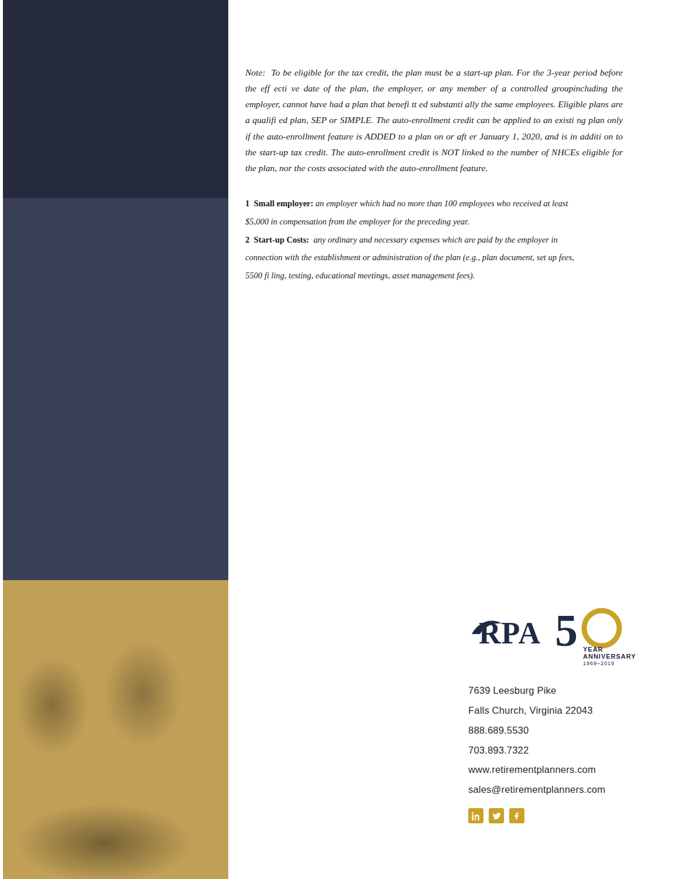Note: To be eligible for the tax credit, the plan must be a start-up plan. For the 3-year period before the eff ecti ve date of the plan, the employer, or any member of a controlled groupincluding the employer, cannot have had a plan that benefi tt ed substanti ally the same employees. Eligible plans are a qualifi ed plan, SEP or SIMPLE. The auto-enrollment credit can be applied to an existi ng plan only if the auto-enrollment feature is ADDED to a plan on or aft er January 1, 2020, and is in additi on to the start-up tax credit. The auto-enrollment credit is NOT linked to the number of NHCEs eligible for the plan, nor the costs associated with the auto-enrollment feature.
1 Small employer: an employer which had no more than 100 employees who received at least
$5,000 in compensation from the employer for the preceding year.
2 Start-up Costs: any ordinary and necessary expenses which are paid by the employer in
connection with the establishment or administration of the plan (e.g., plan document, set up fees,
5500 fi ling, testing, educational meetings, asset management fees).
RPA 5 YEAR ANNIVERSARY 1969–2019
7639 Leesburg Pike
Falls Church, Virginia 22043
888.689.5530
703.893.7322
www.retirementplanners.com
sales@retirementplanners.com